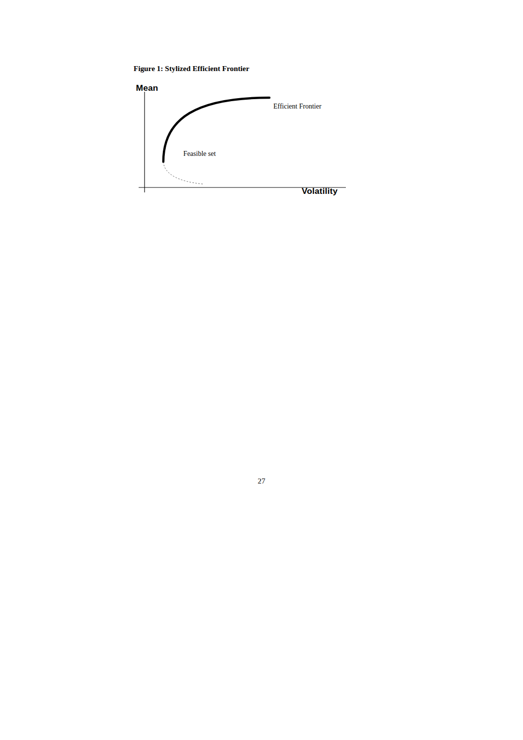Figure 1: Stylized Efficient Frontier
Mean
Volatility
Efficient Frontier
Feasible set
27